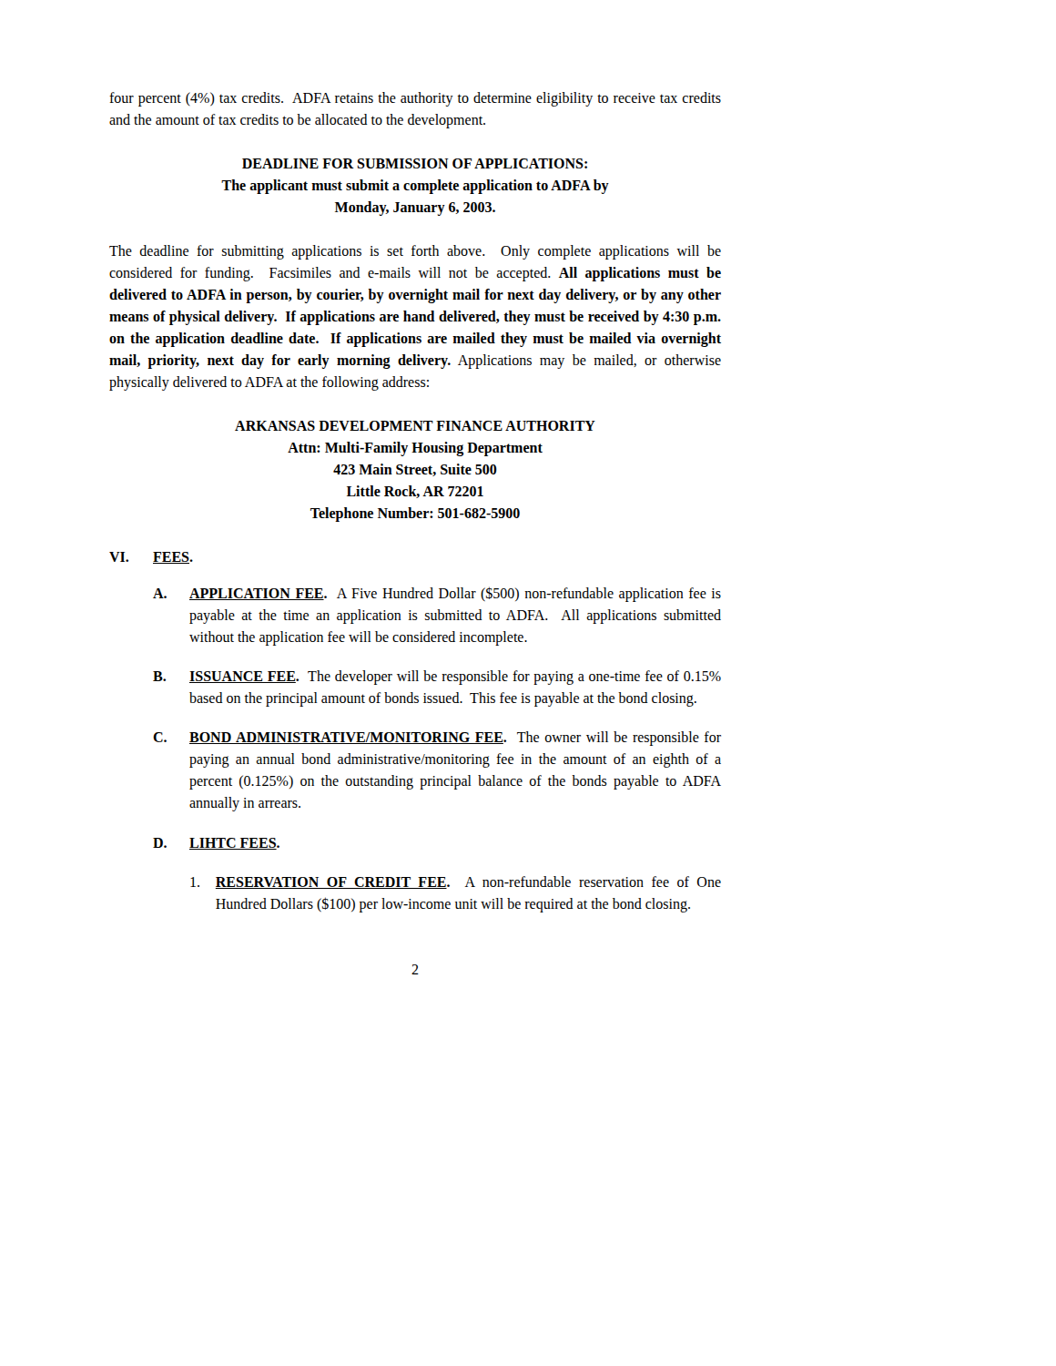four percent (4%) tax credits. ADFA retains the authority to determine eligibility to receive tax credits and the amount of tax credits to be allocated to the development.
DEADLINE FOR SUBMISSION OF APPLICATIONS:
The applicant must submit a complete application to ADFA by
Monday, January 6, 2003.
The deadline for submitting applications is set forth above. Only complete applications will be considered for funding. Facsimiles and e-mails will not be accepted. All applications must be delivered to ADFA in person, by courier, by overnight mail for next day delivery, or by any other means of physical delivery. If applications are hand delivered, they must be received by 4:30 p.m. on the application deadline date. If applications are mailed they must be mailed via overnight mail, priority, next day for early morning delivery. Applications may be mailed, or otherwise physically delivered to ADFA at the following address:
ARKANSAS DEVELOPMENT FINANCE AUTHORITY
Attn: Multi-Family Housing Department
423 Main Street, Suite 500
Little Rock, AR 72201
Telephone Number: 501-682-5900
VI. FEES.
A. APPLICATION FEE. A Five Hundred Dollar ($500) non-refundable application fee is payable at the time an application is submitted to ADFA. All applications submitted without the application fee will be considered incomplete.
B. ISSUANCE FEE. The developer will be responsible for paying a one-time fee of 0.15% based on the principal amount of bonds issued. This fee is payable at the bond closing.
C. BOND ADMINISTRATIVE/MONITORING FEE. The owner will be responsible for paying an annual bond administrative/monitoring fee in the amount of an eighth of a percent (0.125%) on the outstanding principal balance of the bonds payable to ADFA annually in arrears.
D. LIHTC FEES.
1. RESERVATION OF CREDIT FEE. A non-refundable reservation fee of One Hundred Dollars ($100) per low-income unit will be required at the bond closing.
2